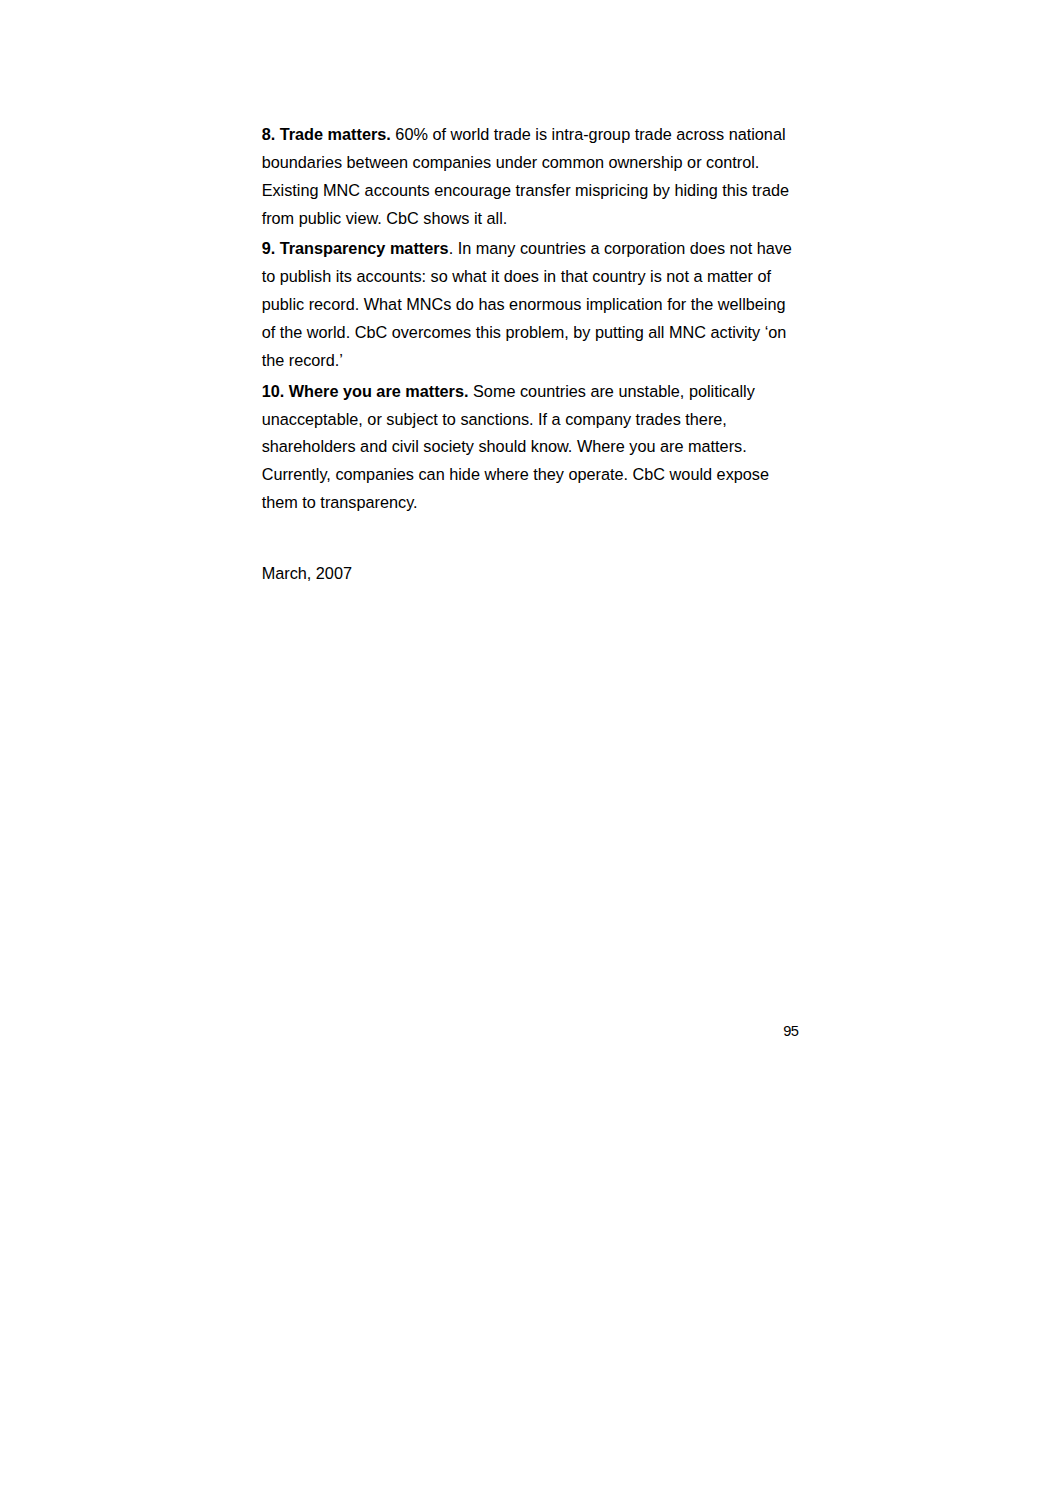8. Trade matters. 60% of world trade is intra-group trade across national boundaries between companies under common ownership or control. Existing MNC accounts encourage transfer mispricing by hiding this trade from public view. CbC shows it all.
9. Transparency matters. In many countries a corporation does not have to publish its accounts: so what it does in that country is not a matter of public record. What MNCs do has enormous implication for the wellbeing of the world. CbC overcomes this problem, by putting all MNC activity ‘on the record.’
10. Where you are matters. Some countries are unstable, politically unacceptable, or subject to sanctions. If a company trades there, shareholders and civil society should know. Where you are matters. Currently, companies can hide where they operate. CbC would expose them to transparency.
March, 2007
95